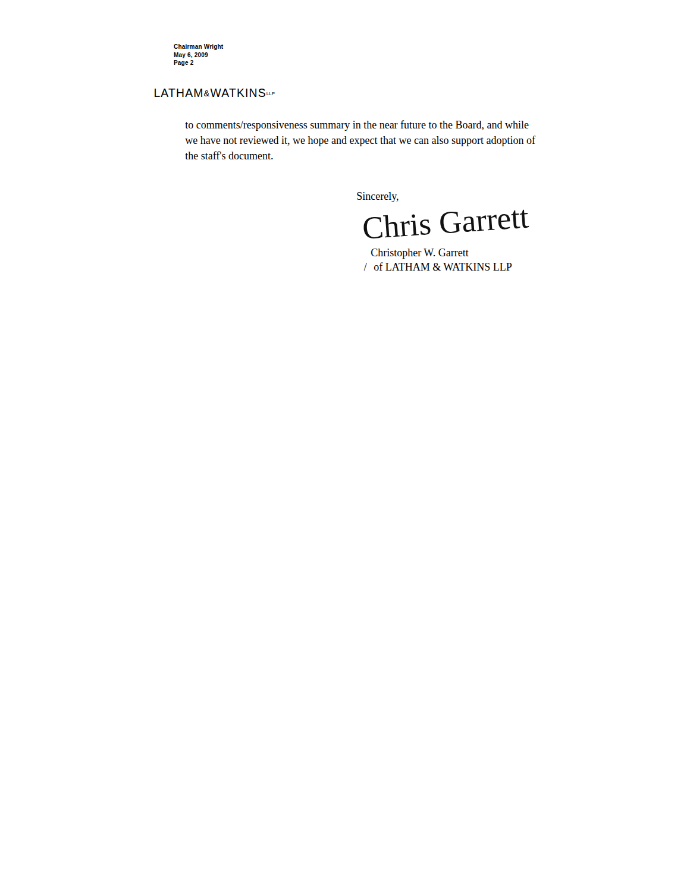Chairman Wright
May 6, 2009
Page 2
LATHAM&WATKINSLLP
to comments/responsiveness summary in the near future to the Board, and while we have not reviewed it, we hope and expect that we can also support adoption of the staff's document.
Sincerely,
Chris Garrett
Christopher W. Garrett
/of LATHAM & WATKINS LLP